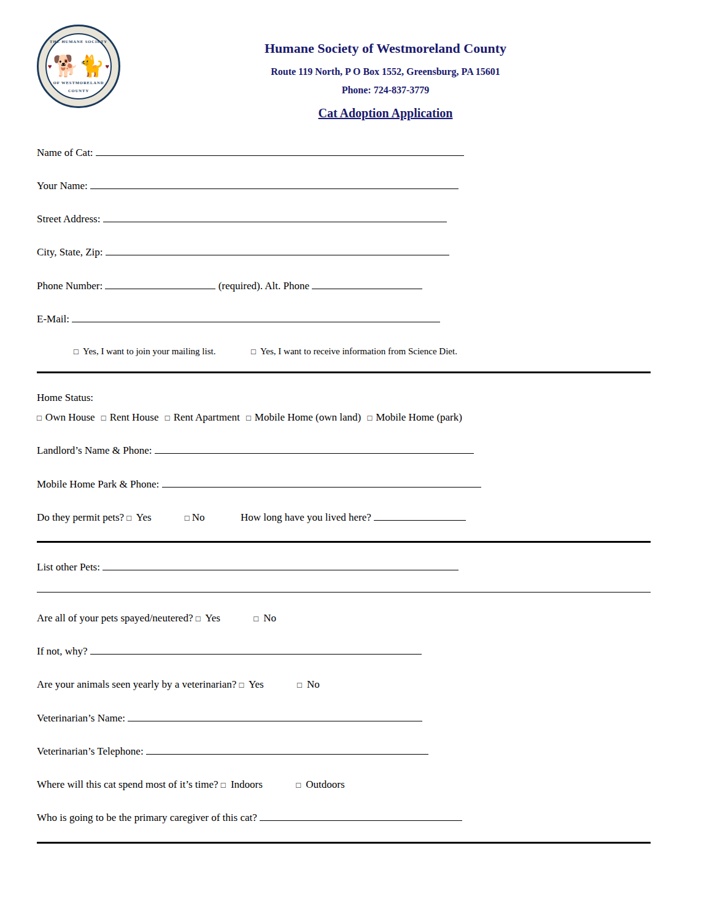THE HUMANE SOCIETY
🐕🐈
♥♥
OF WESTMORELAND COUNTY
Humane Society of Westmoreland County
Route 119 North, P O Box 1552, Greensburg, PA 15601
Phone: 724-837-3779
Cat Adoption Application
Name of Cat:
Your Name:
Street Address:
City, State, Zip:
Phone Number: (required). Alt. Phone
E-Mail:
□ Yes, I want to join your mailing list. □ Yes, I want to receive information from Science Diet.
Home Status:
□Own House □Rent House □Rent Apartment □Mobile Home (own land) □Mobile Home (park)
Landlord’s Name & Phone:
Mobile Home Park & Phone:
Do they permit pets? □ Yes □No How long have you lived here?
List other Pets:
Are all of your pets spayed/neutered? □ Yes □ No
If not, why?
Are your animals seen yearly by a veterinarian? □ Yes □ No
Veterinarian’s Name:
Veterinarian’s Telephone:
Where will this cat spend most of it’s time? □ Indoors □ Outdoors
Who is going to be the primary caregiver of this cat?